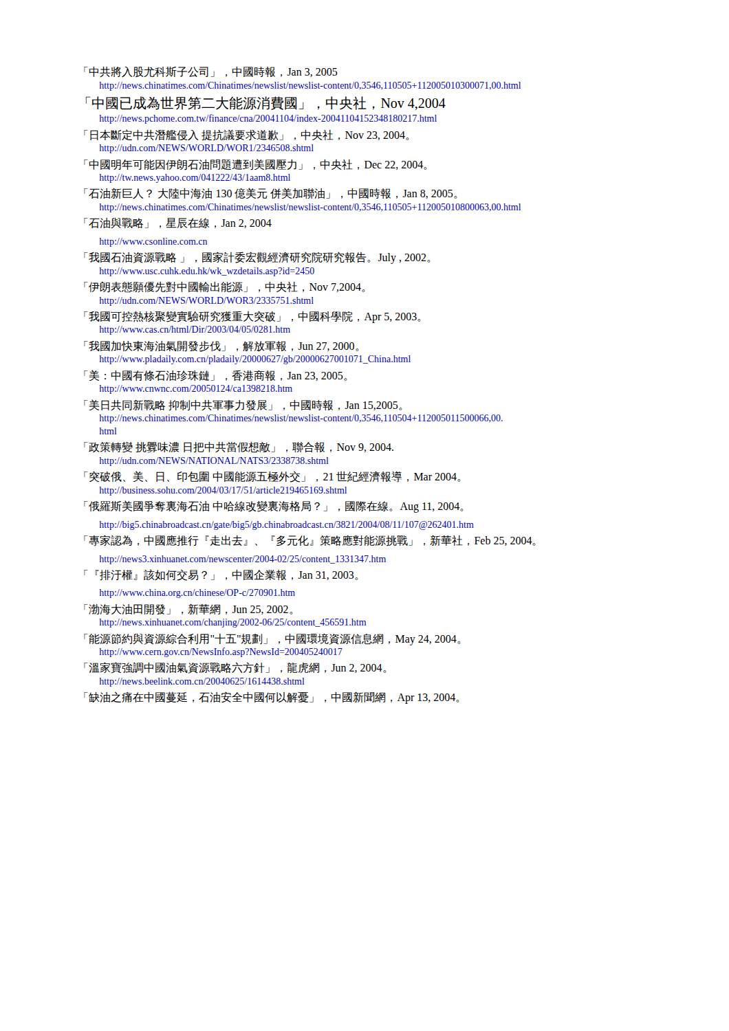「中共將入股尤科斯子公司」，中國時報，Jan 3, 2005
http://news.chinatimes.com/Chinatimes/newslist/newslist-content/0,3546,110505+112005010300071,00.html
「中國已成為世界第二大能源消費國」，中央社，Nov 4,2004
http://news.pchome.com.tw/finance/cna/20041104/index-20041104152348180217.html
「日本斷定中共潛艦侵入 提抗議要求道歉」，中央社，Nov 23, 2004。
http://udn.com/NEWS/WORLD/WOR1/2346508.shtml
「中國明年可能因伊朗石油問題遭到美國壓力」，中央社，Dec 22, 2004。
http://tw.news.yahoo.com/041222/43/1aam8.html
「石油新巨人？ 大陸中海油 130 億美元 併美加聯油」，中國時報，Jan 8, 2005。
http://news.chinatimes.com/Chinatimes/newslist/newslist-content/0,3546,110505+112005010800063,00.html
「石油與戰略」，星辰在線，Jan 2, 2004
http://www.csonline.com.cn
「我國石油資源戰略 」，國家計委宏觀經濟研究院研究報告。July , 2002。
http://www.usc.cuhk.edu.hk/wk_wzdetails.asp?id=2450
「伊朗表態願優先對中國輸出能源」，中央社，Nov 7,2004。
http://udn.com/NEWS/WORLD/WOR3/2335751.shtml
「我國可控熱核聚變實驗研究獲重大突破」，中國科學院，Apr 5, 2003。
http://www.cas.cn/html/Dir/2003/04/05/0281.htm
「我國加快東海油氣開發步伐」，解放軍報，Jun 27, 2000。
http://www.pladaily.com.cn/pladaily/20000627/gb/20000627001071_China.html
「美：中國有條石油珍珠鏈」，香港商報，Jan 23, 2005。
http://www.cnwnc.com/20050124/ca1398218.htm
「美日共同新戰略 抑制中共軍事力發展」，中國時報，Jan 15,2005。
http://news.chinatimes.com/Chinatimes/newslist/newslist-content/0,3546,110504+112005011500066,00.
html
「政策轉變 挑釁味濃 日把中共當假想敵」，聯合報，Nov 9, 2004.
http://udn.com/NEWS/NATIONAL/NATS3/2338738.shtml
「突破俄、美、日、印包圍 中國能源五極外交」，21 世紀經濟報導，Mar 2004。
http://business.sohu.com/2004/03/17/51/article219465169.shtml
「俄羅斯美國爭奪裏海石油 中哈線改變裏海格局？」，國際在線。Aug 11, 2004。
http://big5.chinabroadcast.cn/gate/big5/gb.chinabroadcast.cn/3821/2004/08/11/107@262401.htm
「專家認為，中國應推行『走出去』、『多元化』策略應對能源挑戰」，新華社，Feb 25, 2004。
http://news3.xinhuanet.com/newscenter/2004-02/25/content_1331347.htm
「『排汙權』該如何交易？」，中國企業報，Jan 31, 2003。
http://www.china.org.cn/chinese/OP-c/270901.htm
「渤海大油田開發」，新華網，Jun 25, 2002。
http://news.xinhuanet.com/chanjing/2002-06/25/content_456591.htm
「能源節約與資源綜合利用"十五"規劃」，中國環境資源信息網，May 24, 2004。
http://www.cern.gov.cn/NewsInfo.asp?NewsId=200405240017
「溫家寶強調中國油氣資源戰略六方針」，龍虎網，Jun 2, 2004。
http://news.beelink.com.cn/20040625/1614438.shtml
「缺油之痛在中國蔓延，石油安全中國何以解憂」，中國新聞網，Apr 13, 2004。